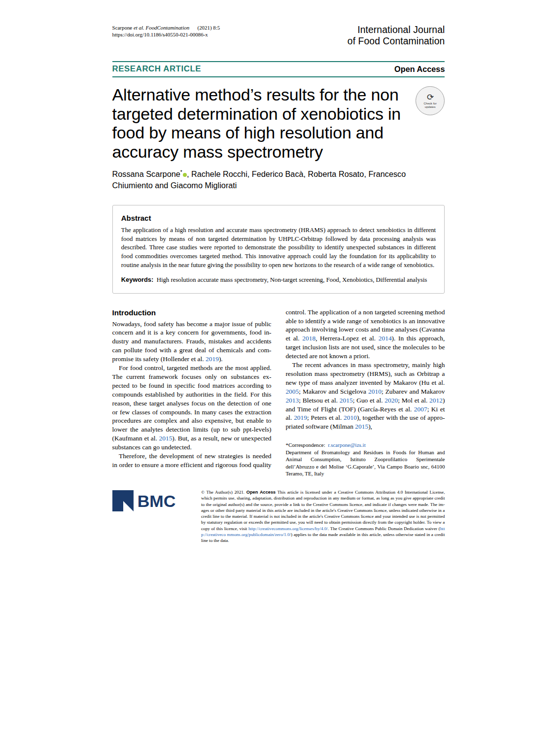Scarpone et al. FoodContamination (2021) 8:5
https://doi.org/10.1186/s40550-021-00086-x
International Journal
of Food Contamination
RESEARCH ARTICLE
Open Access
⟳
Check for
updates
Alternative method’s results for the non targeted determination of xenobiotics in food by means of high resolution and accuracy mass spectrometry
Rossana Scarpone* , Rachele Rocchi, Federico Bacà, Roberta Rosato, Francesco Chiumiento and Giacomo Migliorati
Abstract
The application of a high resolution and accurate mass spectrometry (HRAMS) approach to detect xenobiotics in different food matrices by means of non targeted determination by UHPLC-Orbitrap followed by data processing analysis was described. Three case studies were reported to demonstrate the possibility to identify unexpected substances in different food commodities overcomes targeted method. This innovative approach could lay the foundation for its applicability to routine analysis in the near future giving the possibility to open new horizons to the research of a wide range of xenobiotics.
Keywords: High resolution accurate mass spectrometry, Non-target screening, Food, Xenobiotics, Differential analysis
Introduction
Nowadays, food safety has become a major issue of public concern and it is a key concern for governments, food industry and manufacturers. Frauds, mistakes and accidents can pollute food with a great deal of chemicals and compromise its safety (Hollender et al. 2019).
For food control, targeted methods are the most applied. The current framework focuses only on substances expected to be found in specific food matrices according to compounds established by authorities in the field. For this reason, these target analyses focus on the detection of one or few classes of compounds. In many cases the extraction procedures are complex and also expensive, but enable to lower the analytes detection limits (up to sub ppt-levels) (Kaufmann et al. 2015). But, as a result, new or unexpected substances can go undetected.
Therefore, the development of new strategies is needed in order to ensure a more efficient and rigorous food quality control. The application of a non targeted screening method able to identify a wide range of xenobiotics is an innovative approach involving lower costs and time analyses (Cavanna et al. 2018, Herrera-Lopez et al. 2014). In this approach, target inclusion lists are not used, since the molecules to be detected are not known a priori.
The recent advances in mass spectrometry, mainly high resolution mass spectrometry (HRMS), such as Orbitrap a new type of mass analyzer invented by Makarov (Hu et al. 2005; Makarov and Scigelova 2010; Zubarev and Makarov 2013; Bletsou et al. 2015; Guo et al. 2020; Mol et al. 2012) and Time of Flight (TOF) (García-Reyes et al. 2007; Ki et al. 2019; Peters et al. 2010), together with the use of appropriated software (Milman 2015),
*Correspondence: r.scarpone@izs.it
Department of Bromatology and Residues in Foods for Human and Animal Consumption, Istituto Zooprofilattico Sperimentale dell’Abruzzo e del Molise ‘G.Caporale’, Via Campo Boario snc, 64100 Teramo, TE, Italy
BMC
© The Author(s) 2021. Open Access This article is licensed under a Creative Commons Attribution 4.0 International License, which permits use, sharing, adaptation, distribution and reproduction in any medium or format, as long as you give appropriate credit to the original author(s) and the source, provide a link to the Creative Commons licence, and indicate if changes were made. The images or other third party material in this article are included in the article's Creative Commons licence, unless indicated otherwise in a credit line to the material. If material is not included in the article's Creative Commons licence and your intended use is not permitted by statutory regulation or exceeds the permitted use, you will need to obtain permission directly from the copyright holder. To view a copy of this licence, visit http://creativecommons.org/licenses/by/4.0/. The Creative Commons Public Domain Dedication waiver (http://creativeco mmons.org/publicdomain/zero/1.0/) applies to the data made available in this article, unless otherwise stated in a credit line to the data.